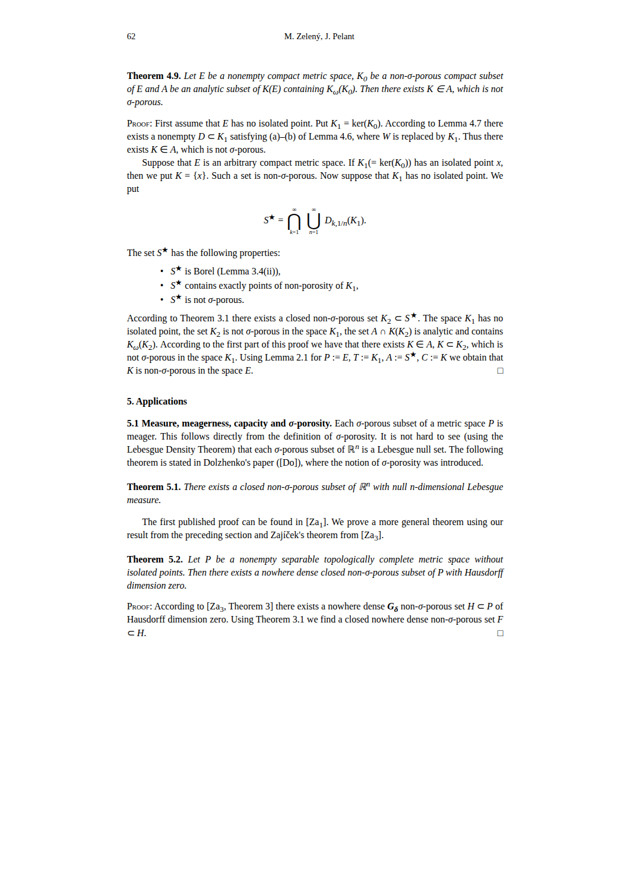62 M. Zelený, J. Pelant
Theorem 4.9. Let E be a nonempty compact metric space, K0 be a non-σ-porous compact subset of E and A be an analytic subset of K(E) containing Kω(K0). Then there exists K ∈ A, which is not σ-porous.
Proof: First assume that E has no isolated point. Put K1 = ker(K0). According to Lemma 4.7 there exists a nonempty D ⊂ K1 satisfying (a)–(b) of Lemma 4.6, where W is replaced by K1. Thus there exists K ∈ A, which is not σ-porous.
Suppose that E is an arbitrary compact metric space. If K1(= ker(K0)) has an isolated point x, then we put K = {x}. Such a set is non-σ-porous. Now suppose that K1 has no isolated point. We put
S★ = ∞ ⋂ k=1 ∞ ⋃ n=1 Dk,1/n(K1).
The set S★ has the following properties:
S★ is Borel (Lemma 3.4(ii)),
S★ contains exactly points of non-porosity of K1,
S★ is not σ-porous.
According to Theorem 3.1 there exists a closed non-σ-porous set K2 ⊂ S★. The space K1 has no isolated point, the set K2 is not σ-porous in the space K1, the set A ∩ K(K2) is analytic and contains Kω(K2). According to the first part of this proof we have that there exists K ∈ A, K ⊂ K2, which is not σ-porous in the space K1. Using Lemma 2.1 for P := E, T := K1, A := S★, C := K we obtain that K is non-σ-porous in the space E.□
5. Applications
5.1 Measure, meagerness, capacity and σ-porosity. Each σ-porous subset of a metric space P is meager. This follows directly from the definition of σ-porosity. It is not hard to see (using the Lebesgue Density Theorem) that each σ-porous subset of ℝn is a Lebesgue null set. The following theorem is stated in Dolzhenko's paper ([Do]), where the notion of σ-porosity was introduced.
Theorem 5.1. There exists a closed non-σ-porous subset of ℝn with null n-dimensional Lebesgue measure.
The first published proof can be found in [Za1]. We prove a more general theorem using our result from the preceding section and Zajíček's theorem from [Za3].
Theorem 5.2. Let P be a nonempty separable topologically complete metric space without isolated points. Then there exists a nowhere dense closed non-σ-porous subset of P with Hausdorff dimension zero.
Proof: According to [Za3, Theorem 3] there exists a nowhere dense Gδ non-σ-porous set H ⊂ P of Hausdorff dimension zero. Using Theorem 3.1 we find a closed nowhere dense non-σ-porous set F ⊂ H.□